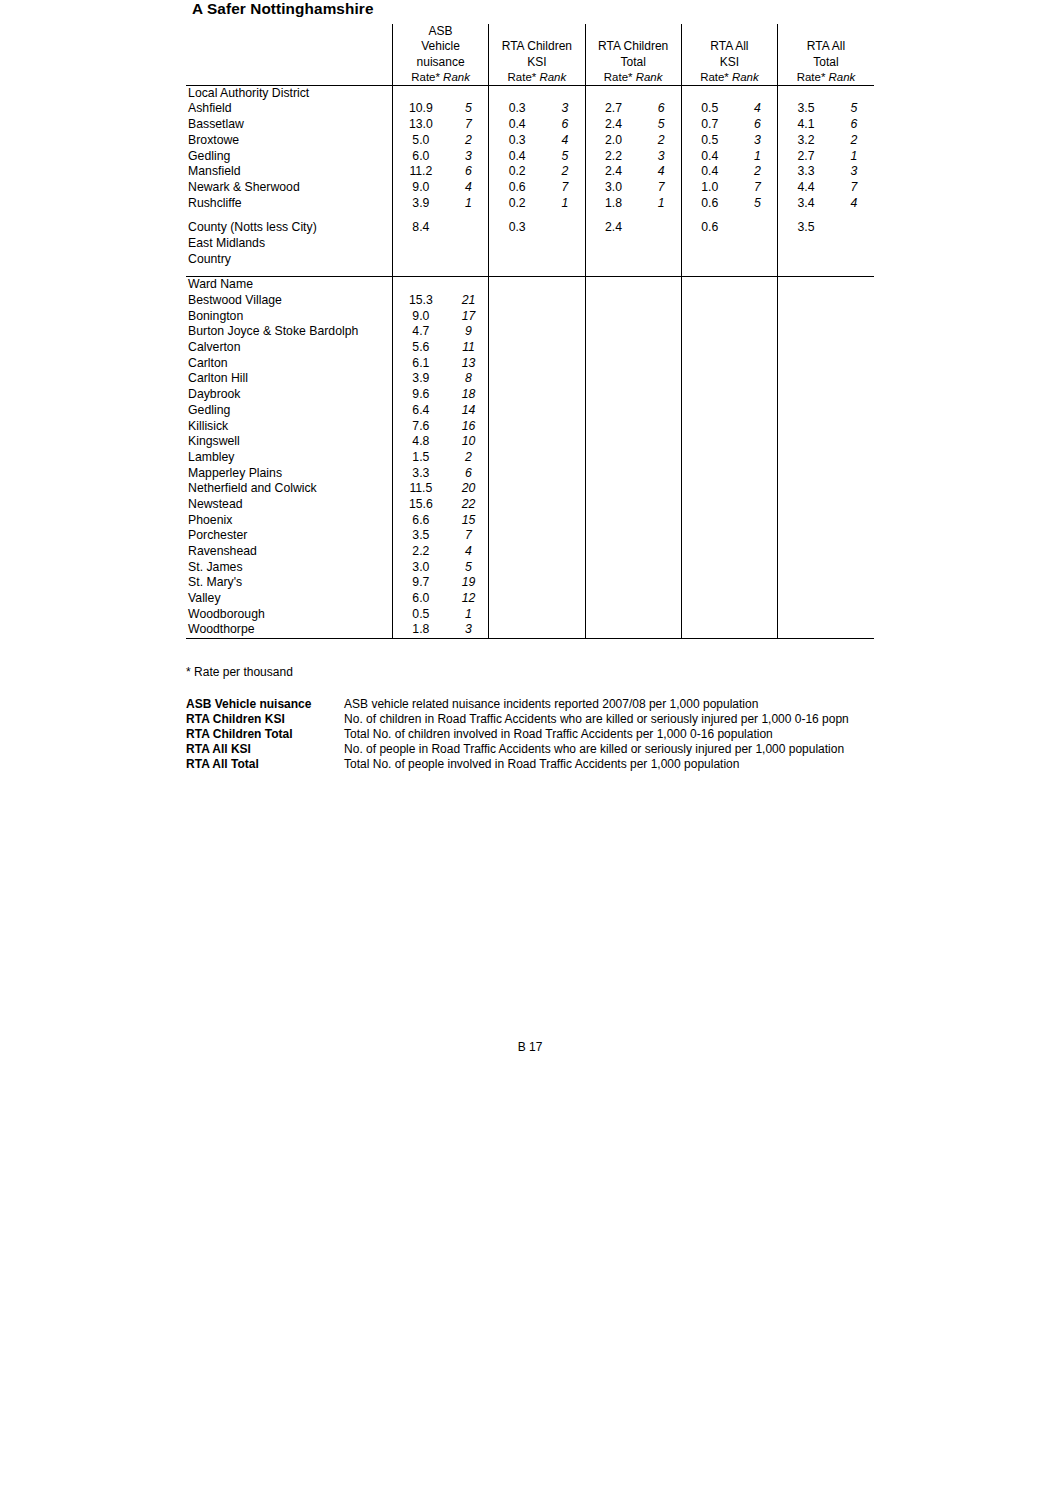A Safer Nottinghamshire
| | ASB | | | | |
| --- | --- | --- | --- | --- | --- |
| | Vehicle | RTA Children | RTA Children | RTA All | RTA All |
| | nuisance | KSI | Total | KSI | Total |
| | Rate* Rank | Rate* Rank | Rate* Rank | Rate* Rank | Rate* Rank |
| Local Authority District | | | | | | | | | | |
| Ashfield | 10.9 | 5 | 0.3 | 3 | 2.7 | 6 | 0.5 | 4 | 3.5 | 5 |
| Bassetlaw | 13.0 | 7 | 0.4 | 6 | 2.4 | 5 | 0.7 | 6 | 4.1 | 6 |
| Broxtowe | 5.0 | 2 | 0.3 | 4 | 2.0 | 2 | 0.5 | 3 | 3.2 | 2 |
| Gedling | 6.0 | 3 | 0.4 | 5 | 2.2 | 3 | 0.4 | 1 | 2.7 | 1 |
| Mansfield | 11.2 | 6 | 0.2 | 2 | 2.4 | 4 | 0.4 | 2 | 3.3 | 3 |
| Newark & Sherwood | 9.0 | 4 | 0.6 | 7 | 3.0 | 7 | 1.0 | 7 | 4.4 | 7 |
| Rushcliffe | 3.9 | 1 | 0.2 | 1 | 1.8 | 1 | 0.6 | 5 | 3.4 | 4 |
| County (Notts less City) | 8.4 | | 0.3 | | 2.4 | | 0.6 | | 3.5 | |
| East Midlands | | | | | | | | | | |
| Country | | | | | | | | | | |
| Ward Name | | | | | | | | | | |
| Bestwood Village | 15.3 | 21 | | | | | | | | |
| Bonington | 9.0 | 17 | | | | | | | | |
| Burton Joyce & Stoke Bardolph | 4.7 | 9 | | | | | | | | |
| Calverton | 5.6 | 11 | | | | | | | | |
| Carlton | 6.1 | 13 | | | | | | | | |
| Carlton Hill | 3.9 | 8 | | | | | | | | |
| Daybrook | 9.6 | 18 | | | | | | | | |
| Gedling | 6.4 | 14 | | | | | | | | |
| Killisick | 7.6 | 16 | | | | | | | | |
| Kingswell | 4.8 | 10 | | | | | | | | |
| Lambley | 1.5 | 2 | | | | | | | | |
| Mapperley Plains | 3.3 | 6 | | | | | | | | |
| Netherfield and Colwick | 11.5 | 20 | | | | | | | | |
| Newstead | 15.6 | 22 | | | | | | | | |
| Phoenix | 6.6 | 15 | | | | | | | | |
| Porchester | 3.5 | 7 | | | | | | | | |
| Ravenshead | 2.2 | 4 | | | | | | | | |
| St. James | 3.0 | 5 | | | | | | | | |
| St. Mary's | 9.7 | 19 | | | | | | | | |
| Valley | 6.0 | 12 | | | | | | | | |
| Woodborough | 0.5 | 1 | | | | | | | | |
| Woodthorpe | 1.8 | 3 | | | | | | | | |
* Rate per thousand
| ASB Vehicle nuisance | ASB vehicle related nuisance incidents reported 2007/08 per 1,000 population |
| RTA Children KSI | No. of children in Road Traffic Accidents who are killed or seriously injured per 1,000 0-16 popn |
| RTA Children Total | Total No. of children involved in Road Traffic Accidents per 1,000 0-16 population |
| RTA All KSI | No. of people in Road Traffic Accidents who are killed or seriously injured per 1,000 population |
| RTA All Total | Total No. of people involved in Road Traffic Accidents per 1,000 population |
B 17